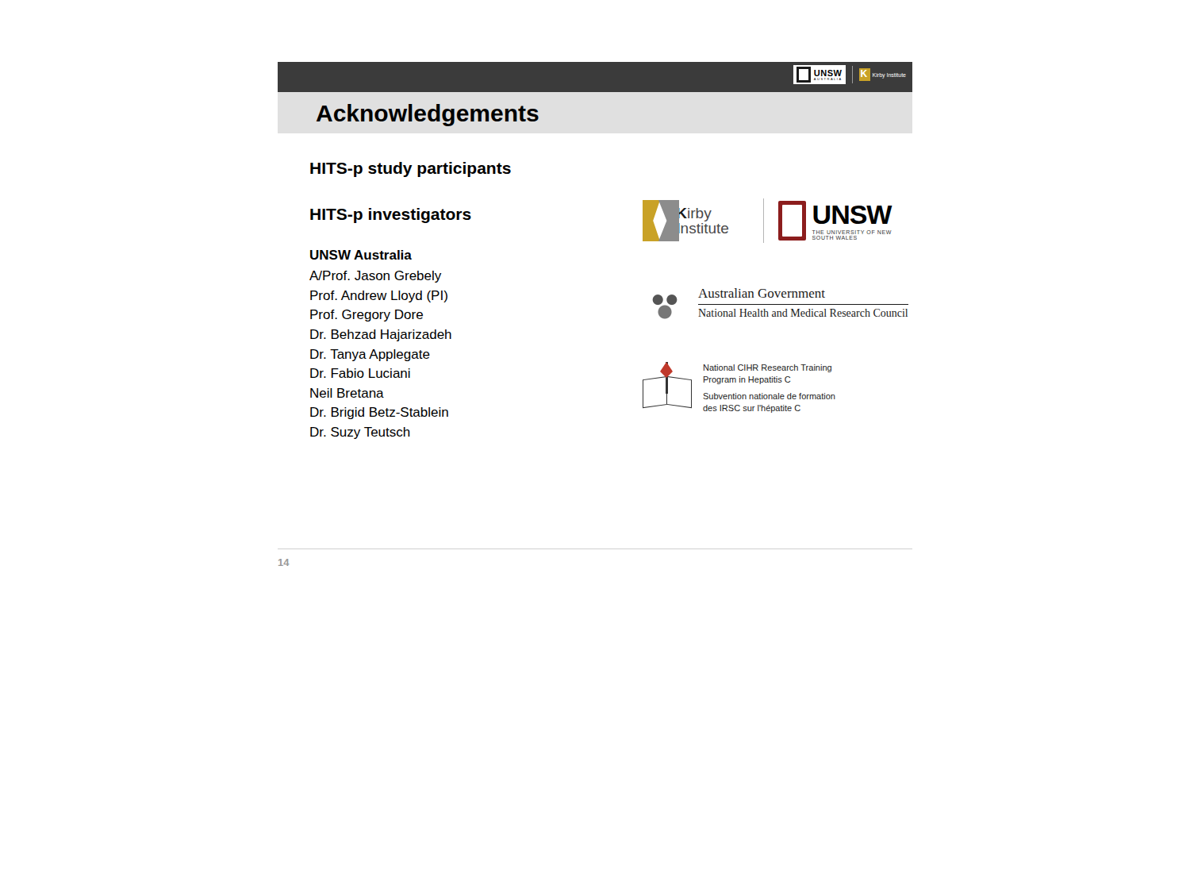UNSWAUSTRALIA
Kirby Institute
Acknowledgements
HITS-p study participants
HITS-p investigators
UNSW Australia
A/Prof. Jason Grebely
Prof. Andrew Lloyd (PI)
Prof. Gregory Dore
Dr. Behzad Hajarizadeh
Dr. Tanya Applegate
Dr. Fabio Luciani
Neil Bretana
Dr. Brigid Betz-Stablein
Dr. Suzy Teutsch
Kirby Institute
UNSW
THE UNIVERSITY OF NEW SOUTH WALES
Australian Government
National Health and Medical Research Council
National CIHR Research Training
Program in Hepatitis C
Subvention nationale de formation
des IRSC sur l'hépatite C
14